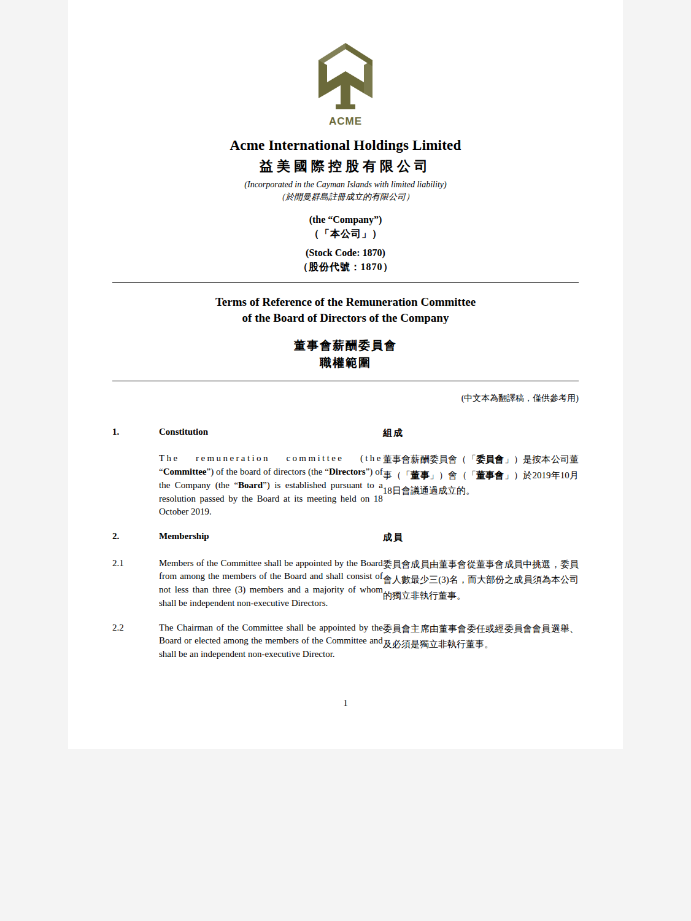ACME
Acme International Holdings Limited
益美國際控股有限公司
(Incorporated in the Cayman Islands with limited liability)
（於開曼群島註冊成立的有限公司）
(the “Company”)
（「本公司」）
(Stock Code: 1870)
（股份代號：1870）
Terms of Reference of the Remuneration Committee
of the Board of Directors of the Company
董事會薪酬委員會
職權範圍
(中文本為翻譯稿，僅供參考用)
| 1. | Constitution | 組成 |
| | The remuneration committee (the “ Committee ”) of the board of directors (the “ Directors ”) of the Company (the “ Board ”) is established pursuant to a resolution passed by the Board at its meeting held on 18 October 2019. | 董事會薪酬委員會（「 委員會 」）是按本公司董事（「 董事 」）會（「 董事會 」）於2019年10月18日會議通過成立的。 |
| 2. | Membership | 成員 |
| 2.1 | Members of the Committee shall be appointed by the Board from among the members of the Board and shall consist of not less than three (3) members and a majority of whom shall be independent non-executive Directors. | 委員會成員由董事會從董事會成員中挑選，委員會人數最少三(3)名，而大部份之成員須為本公司的獨立非執行董事。 |
| 2.2 | The Chairman of the Committee shall be appointed by the Board or elected among the members of the Committee and shall be an independent non-executive Director. | 委員會主席由董事會委任或經委員會會員選舉、及必須是獨立非執行董事。 |
1